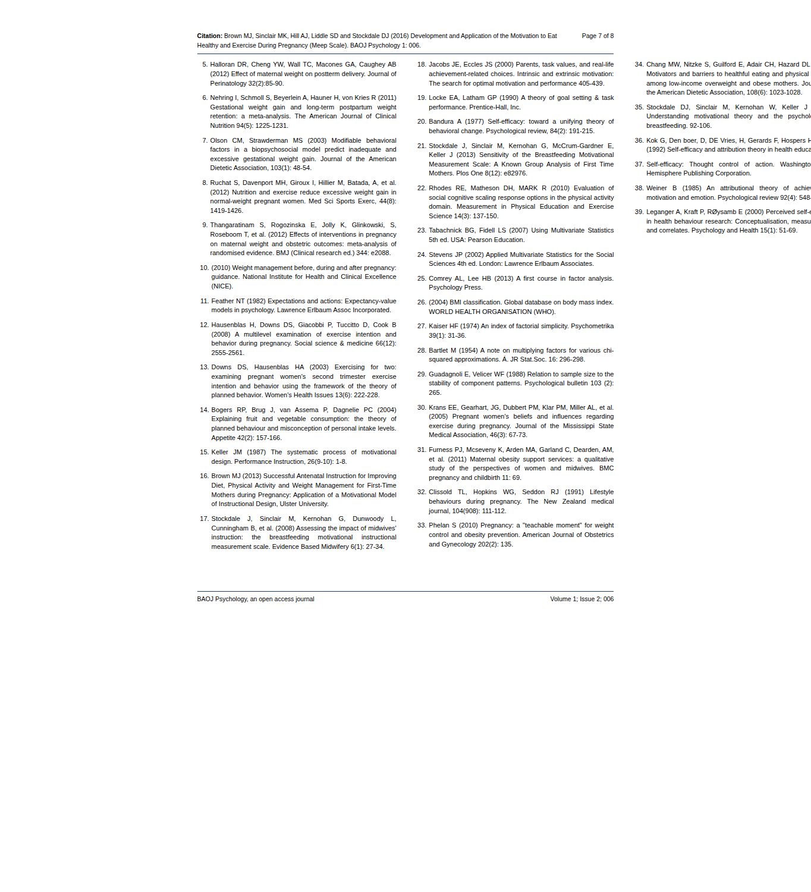Page 7 of 8 Citation: Brown MJ, Sinclair MK, Hill AJ, Liddle SD and Stockdale DJ (2016) Development and Application of the Motivation to Eat Healthy and Exercise During Pregnancy (Meep Scale). BAOJ Psychology 1: 006.
5. Halloran DR, Cheng YW, Wall TC, Macones GA, Caughey AB (2012) Effect of maternal weight on postterm delivery. Journal of Perinatology 32(2):85-90.
6. Nehring I, Schmoll S, Beyerlein A, Hauner H, von Kries R (2011) Gestational weight gain and long-term postpartum weight retention: a meta-analysis. The American Journal of Clinical Nutrition 94(5): 1225-1231.
7. Olson CM, Strawderman MS (2003) Modifiable behavioral factors in a biopsychosocial model predict inadequate and excessive gestational weight gain. Journal of the American Dietetic Association, 103(1): 48-54.
8. Ruchat S, Davenport MH, Giroux I, Hillier M, Batada, A, et al. (2012) Nutrition and exercise reduce excessive weight gain in normal-weight pregnant women. Med Sci Sports Exerc, 44(8): 1419-1426.
9. Thangaratinam S, Rogozinska E, Jolly K, Glinkowski, S, Roseboom T, et al. (2012) Effects of interventions in pregnancy on maternal weight and obstetric outcomes: meta-analysis of randomised evidence. BMJ (Clinical research ed.) 344: e2088.
10.(2010) Weight management before, during and after pregnancy: guidance. National Institute for Health and Clinical Excellence (NICE).
11. Feather NT (1982) Expectations and actions: Expectancy-value models in psychology. Lawrence Erlbaum Assoc Incorporated.
12. Hausenblas H, Downs DS, Giacobbi P, Tuccitto D, Cook B (2008) A multilevel examination of exercise intention and behavior during pregnancy. Social science & medicine 66(12): 2555-2561.
13. Downs DS, Hausenblas HA (2003) Exercising for two: examining pregnant women's second trimester exercise intention and behavior using the framework of the theory of planned behavior. Women's Health Issues 13(6): 222-228.
14. Bogers RP, Brug J, van Assema P, Dagnelie PC (2004) Explaining fruit and vegetable consumption: the theory of planned behaviour and misconception of personal intake levels. Appetite 42(2): 157-166.
15. Keller JM (1987) The systematic process of motivational design. Performance Instruction, 26(9-10): 1-8.
16. Brown MJ (2013) Successful Antenatal Instruction for Improving Diet, Physical Activity and Weight Management for First-Time Mothers during Pregnancy: Application of a Motivational Model of Instructional Design, Ulster University.
17. Stockdale J, Sinclair M, Kernohan G, Dunwoody L, Cunningham B, et al. (2008) Assessing the impact of midwives' instruction: the breastfeeding motivational instructional measurement scale. Evidence Based Midwifery 6(1): 27-34.
18. Jacobs JE, Eccles JS (2000) Parents, task values, and real-life achievement-related choices. Intrinsic and extrinsic motivation: The search for optimal motivation and performance 405-439.
19. Locke EA, Latham GP (1990) A theory of goal setting & task performance. Prentice-Hall, Inc.
20. Bandura A (1977) Self-efficacy: toward a unifying theory of behavioral change. Psychological review, 84(2): 191-215.
21. Stockdale J, Sinclair M, Kernohan G, McCrum-Gardner E, Keller J (2013) Sensitivity of the Breastfeeding Motivational Measurement Scale: A Known Group Analysis of First Time Mothers. Plos One 8(12): e82976.
22. Rhodes RE, Matheson DH, MARK R (2010) Evaluation of social cognitive scaling response options in the physical activity domain. Measurement in Physical Education and Exercise Science 14(3): 137-150.
23. Tabachnick BG, Fidell LS (2007) Using Multivariate Statistics 5th ed. USA: Pearson Education.
24. Stevens JP (2002) Applied Multivariate Statistics for the Social Sciences 4th ed. London: Lawrence Erlbaum Associates.
25. Comrey AL, Lee HB (2013) A first course in factor analysis. Psychology Press.
26.(2004) BMI classification. Global database on body mass index. WORLD HEALTH ORGANISATION (WHO).
27. Kaiser HF (1974) An index of factorial simplicity. Psychometrika 39(1): 31-36.
28. Bartlet M (1954) A note on multiplying factors for various chi-squared approximations. Á. JR Stat.Soc. 16: 296-298.
29. Guadagnoli E, Velicer WF (1988) Relation to sample size to the stability of component patterns. Psychological bulletin 103 (2): 265.
30. Krans EE, Gearhart, JG, Dubbert PM, Klar PM, Miller AL, et al. (2005) Pregnant women's beliefs and influences regarding exercise during pregnancy. Journal of the Mississippi State Medical Association, 46(3): 67-73.
31. Furness PJ, Mcseveny K, Arden MA, Garland C, Dearden, AM, et al. (2011) Maternal obesity support services: a qualitative study of the perspectives of women and midwives. BMC pregnancy and childbirth 11: 69.
32. Clissold TL, Hopkins WG, Seddon RJ (1991) Lifestyle behaviours during pregnancy. The New Zealand medical journal, 104(908): 111-112.
33. Phelan S (2010) Pregnancy: a "teachable moment" for weight control and obesity prevention. American Journal of Obstetrics and Gynecology 202(2): 135.
34. Chang MW, Nitzke S, Guilford E, Adair CH, Hazard DL (2008) Motivators and barriers to healthful eating and physical activity among low-income overweight and obese mothers. Journal of the American Dietetic Association, 108(6): 1023-1028.
35. Stockdale DJ, Sinclair M, Kernohan W, Keller J (2011) Understanding motivational theory and the psychology of breastfeeding. 92-106.
36. Kok G, Den boer, D, DE Vries, H, Gerards F, Hospers H, et al. (1992) Self-efficacy and attribution theory in health education.
37. Self-efficacy: Thought control of action. Washington DC: Hemisphere Publishing Corporation.
38. Weiner B (1985) An attributional theory of achievement motivation and emotion. Psychological review 92(4): 548-573.
39. Leganger A, Kraft P, RØysamb E (2000) Perceived self-efficacy in health behaviour research: Conceptualisation, measurement and correlates. Psychology and Health 15(1): 51-69.
BAOJ Psychology, an open access journal
Volume 1; Issue 2; 006